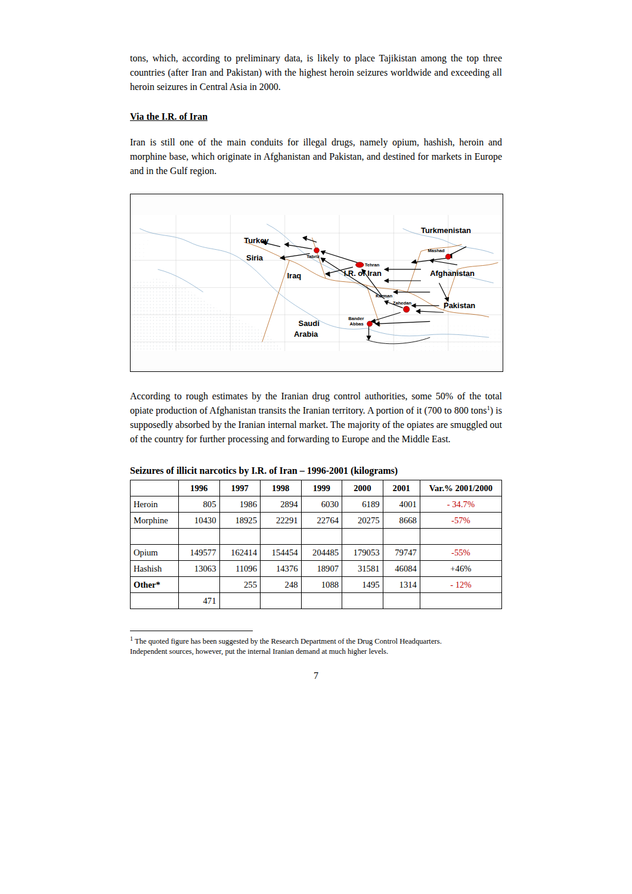tons, which, according to preliminary data, is likely to place Tajikistan among the top three countries (after Iran and Pakistan) with the highest heroin seizures worldwide and exceeding all heroin seizures in Central Asia in 2000.
Via the I.R. of Iran
Iran is still one of the main conduits for illegal drugs, namely opium, hashish, heroin and morphine base, which originate in Afghanistan and Pakistan, and destined for markets in Europe and in the Gulf region.
Turkmenistan Turkey Siria Iraq I.R. of Iran Afghanistan Pakistan Saudi Arabia Tabriz Tehran Mashad Kerman Zahedan Bander Abbas
According to rough estimates by the Iranian drug control authorities, some 50% of the total opiate production of Afghanistan transits the Iranian territory. A portion of it (700 to 800 tons1) is supposedly absorbed by the Iranian internal market. The majority of the opiates are smuggled out of the country for further processing and forwarding to Europe and the Middle East.
Seizures of illicit narcotics by I.R. of Iran – 1996-2001 (kilograms)
| | 1996 | 1997 | 1998 | 1999 | 2000 | 2001 | Var.% 2001/2000 |
| --- | --- | --- | --- | --- | --- | --- | --- |
| Heroin | 805 | 1986 | 2894 | 6030 | 6189 | 4001 | - 34.7% |
| Morphine | 10430 | 18925 | 22291 | 22764 | 20275 | 8668 | -57% |
| Opium | 149577 | 162414 | 154454 | 204485 | 179053 | 79747 | -55% |
| Hashish | 13063 | 11096 | 14376 | 18907 | 31581 | 46084 | +46% |
| Other* | | 255 | 248 | 1088 | 1495 | 1314 | - 12% |
| | 471 | | | | | | |
1 The quoted figure has been suggested by the Research Department of the Drug Control Headquarters.
Independent sources, however, put the internal Iranian demand at much higher levels.
7